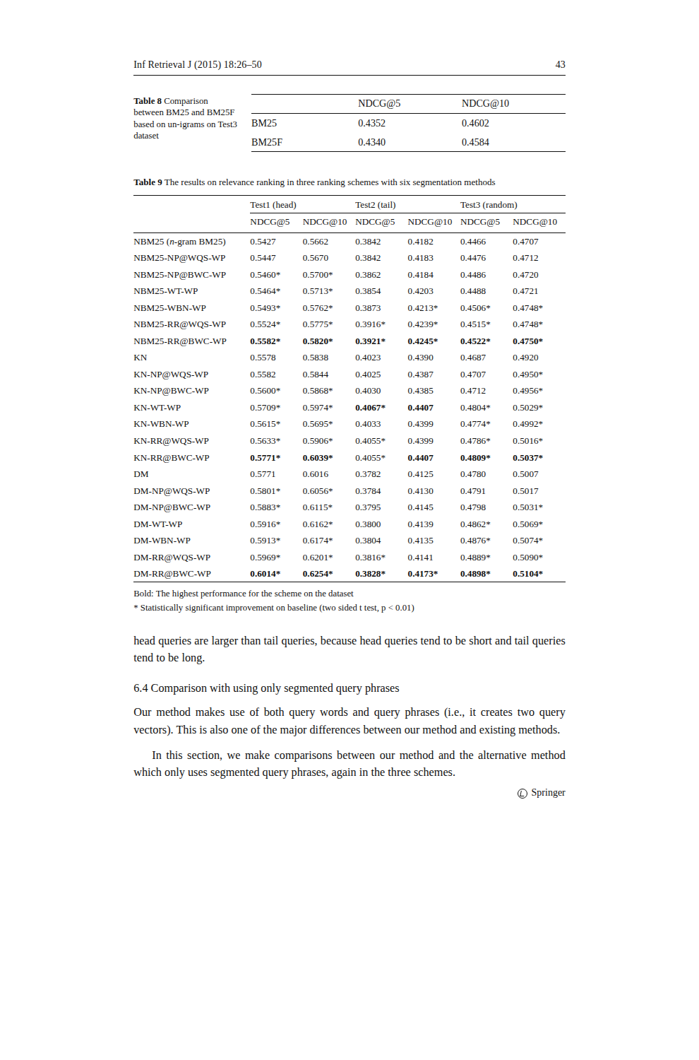Inf Retrieval J (2015) 18:26–50
43
Table 8 Comparison between BM25 and BM25F based on un-igrams on Test3 dataset
| | NDCG@5 | NDCG@10 |
| --- | --- | --- |
| BM25 | 0.4352 | 0.4602 |
| BM25F | 0.4340 | 0.4584 |
Table 9 The results on relevance ranking in three ranking schemes with six segmentation methods
| | Test1 (head) | Test2 (tail) | Test3 (random) |
| --- | --- | --- | --- |
| | NDCG@5 | NDCG@10 | NDCG@5 | NDCG@10 | NDCG@5 | NDCG@10 |
| NBM25 ( n -gram BM25) | 0.5427 | 0.5662 | 0.3842 | 0.4182 | 0.4466 | 0.4707 |
| NBM25-NP@WQS-WP | 0.5447 | 0.5670 | 0.3842 | 0.4183 | 0.4476 | 0.4712 |
| NBM25-NP@BWC-WP | 0.5460* | 0.5700* | 0.3862 | 0.4184 | 0.4486 | 0.4720 |
| NBM25-WT-WP | 0.5464* | 0.5713* | 0.3854 | 0.4203 | 0.4488 | 0.4721 |
| NBM25-WBN-WP | 0.5493* | 0.5762* | 0.3873 | 0.4213* | 0.4506* | 0.4748* |
| NBM25-RR@WQS-WP | 0.5524* | 0.5775* | 0.3916* | 0.4239* | 0.4515* | 0.4748* |
| NBM25-RR@BWC-WP | 0.5582* | 0.5820* | 0.3921* | 0.4245* | 0.4522* | 0.4750* |
| KN | 0.5578 | 0.5838 | 0.4023 | 0.4390 | 0.4687 | 0.4920 |
| KN-NP@WQS-WP | 0.5582 | 0.5844 | 0.4025 | 0.4387 | 0.4707 | 0.4950* |
| KN-NP@BWC-WP | 0.5600* | 0.5868* | 0.4030 | 0.4385 | 0.4712 | 0.4956* |
| KN-WT-WP | 0.5709* | 0.5974* | 0.4067* | 0.4407 | 0.4804* | 0.5029* |
| KN-WBN-WP | 0.5615* | 0.5695* | 0.4033 | 0.4399 | 0.4774* | 0.4992* |
| KN-RR@WQS-WP | 0.5633* | 0.5906* | 0.4055* | 0.4399 | 0.4786* | 0.5016* |
| KN-RR@BWC-WP | 0.5771* | 0.6039* | 0.4055* | 0.4407 | 0.4809* | 0.5037* |
| DM | 0.5771 | 0.6016 | 0.3782 | 0.4125 | 0.4780 | 0.5007 |
| DM-NP@WQS-WP | 0.5801* | 0.6056* | 0.3784 | 0.4130 | 0.4791 | 0.5017 |
| DM-NP@BWC-WP | 0.5883* | 0.6115* | 0.3795 | 0.4145 | 0.4798 | 0.5031* |
| DM-WT-WP | 0.5916* | 0.6162* | 0.3800 | 0.4139 | 0.4862* | 0.5069* |
| DM-WBN-WP | 0.5913* | 0.6174* | 0.3804 | 0.4135 | 0.4876* | 0.5074* |
| DM-RR@WQS-WP | 0.5969* | 0.6201* | 0.3816* | 0.4141 | 0.4889* | 0.5090* |
| DM-RR@BWC-WP | 0.6014* | 0.6254* | 0.3828* | 0.4173* | 0.4898* | 0.5104* |
Bold: The highest performance for the scheme on the dataset
* Statistically significant improvement on baseline (two sided t test, p < 0.01)
head queries are larger than tail queries, because head queries tend to be short and tail queries tend to be long.
6.4 Comparison with using only segmented query phrases
Our method makes use of both query words and query phrases (i.e., it creates two query vectors). This is also one of the major differences between our method and existing methods.
In this section, we make comparisons between our method and the alternative method which only uses segmented query phrases, again in the three schemes.
Springer